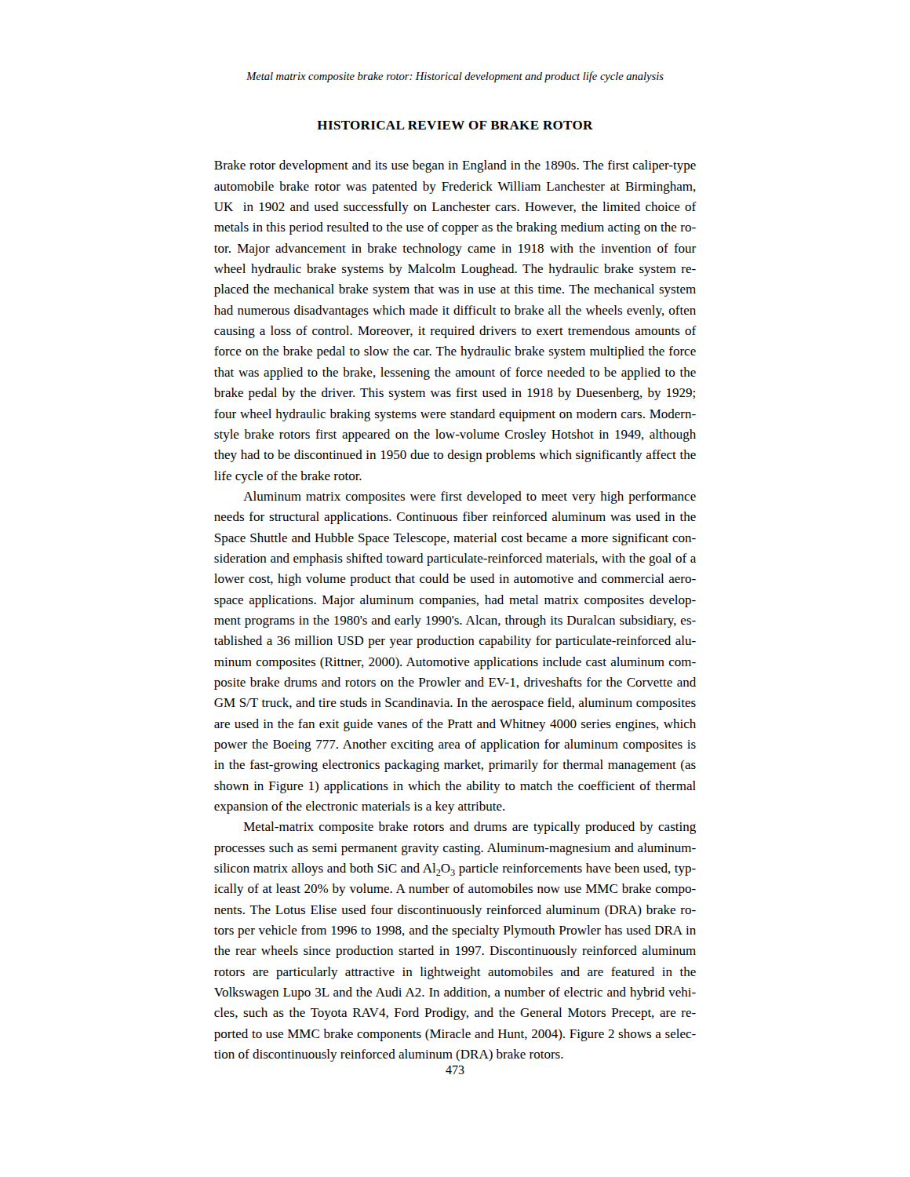Metal matrix composite brake rotor: Historical development and product life cycle analysis
Historical Review of Brake Rotor
Brake rotor development and its use began in England in the 1890s. The first caliper-type automobile brake rotor was patented by Frederick William Lanchester at Birmingham, UK in 1902 and used successfully on Lanchester cars. However, the limited choice of metals in this period resulted to the use of copper as the braking medium acting on the rotor. Major advancement in brake technology came in 1918 with the invention of four wheel hydraulic brake systems by Malcolm Loughead. The hydraulic brake system replaced the mechanical brake system that was in use at this time. The mechanical system had numerous disadvantages which made it difficult to brake all the wheels evenly, often causing a loss of control. Moreover, it required drivers to exert tremendous amounts of force on the brake pedal to slow the car. The hydraulic brake system multiplied the force that was applied to the brake, lessening the amount of force needed to be applied to the brake pedal by the driver. This system was first used in 1918 by Duesenberg, by 1929; four wheel hydraulic braking systems were standard equipment on modern cars. Modern-style brake rotors first appeared on the low-volume Crosley Hotshot in 1949, although they had to be discontinued in 1950 due to design problems which significantly affect the life cycle of the brake rotor.
Aluminum matrix composites were first developed to meet very high performance needs for structural applications. Continuous fiber reinforced aluminum was used in the Space Shuttle and Hubble Space Telescope, material cost became a more significant consideration and emphasis shifted toward particulate-reinforced materials, with the goal of a lower cost, high volume product that could be used in automotive and commercial aerospace applications. Major aluminum companies, had metal matrix composites development programs in the 1980's and early 1990's. Alcan, through its Duralcan subsidiary, established a 36 million USD per year production capability for particulate-reinforced aluminum composites (Rittner, 2000). Automotive applications include cast aluminum composite brake drums and rotors on the Prowler and EV-1, driveshafts for the Corvette and GM S/T truck, and tire studs in Scandinavia. In the aerospace field, aluminum composites are used in the fan exit guide vanes of the Pratt and Whitney 4000 series engines, which power the Boeing 777. Another exciting area of application for aluminum composites is in the fast-growing electronics packaging market, primarily for thermal management (as shown in Figure 1) applications in which the ability to match the coefficient of thermal expansion of the electronic materials is a key attribute.
Metal-matrix composite brake rotors and drums are typically produced by casting processes such as semi permanent gravity casting. Aluminum-magnesium and aluminum-silicon matrix alloys and both SiC and Al2O3 particle reinforcements have been used, typically of at least 20% by volume. A number of automobiles now use MMC brake components. The Lotus Elise used four discontinuously reinforced aluminum (DRA) brake rotors per vehicle from 1996 to 1998, and the specialty Plymouth Prowler has used DRA in the rear wheels since production started in 1997. Discontinuously reinforced aluminum rotors are particularly attractive in lightweight automobiles and are featured in the Volkswagen Lupo 3L and the Audi A2. In addition, a number of electric and hybrid vehicles, such as the Toyota RAV4, Ford Prodigy, and the General Motors Precept, are reported to use MMC brake components (Miracle and Hunt, 2004). Figure 2 shows a selection of discontinuously reinforced aluminum (DRA) brake rotors.
473